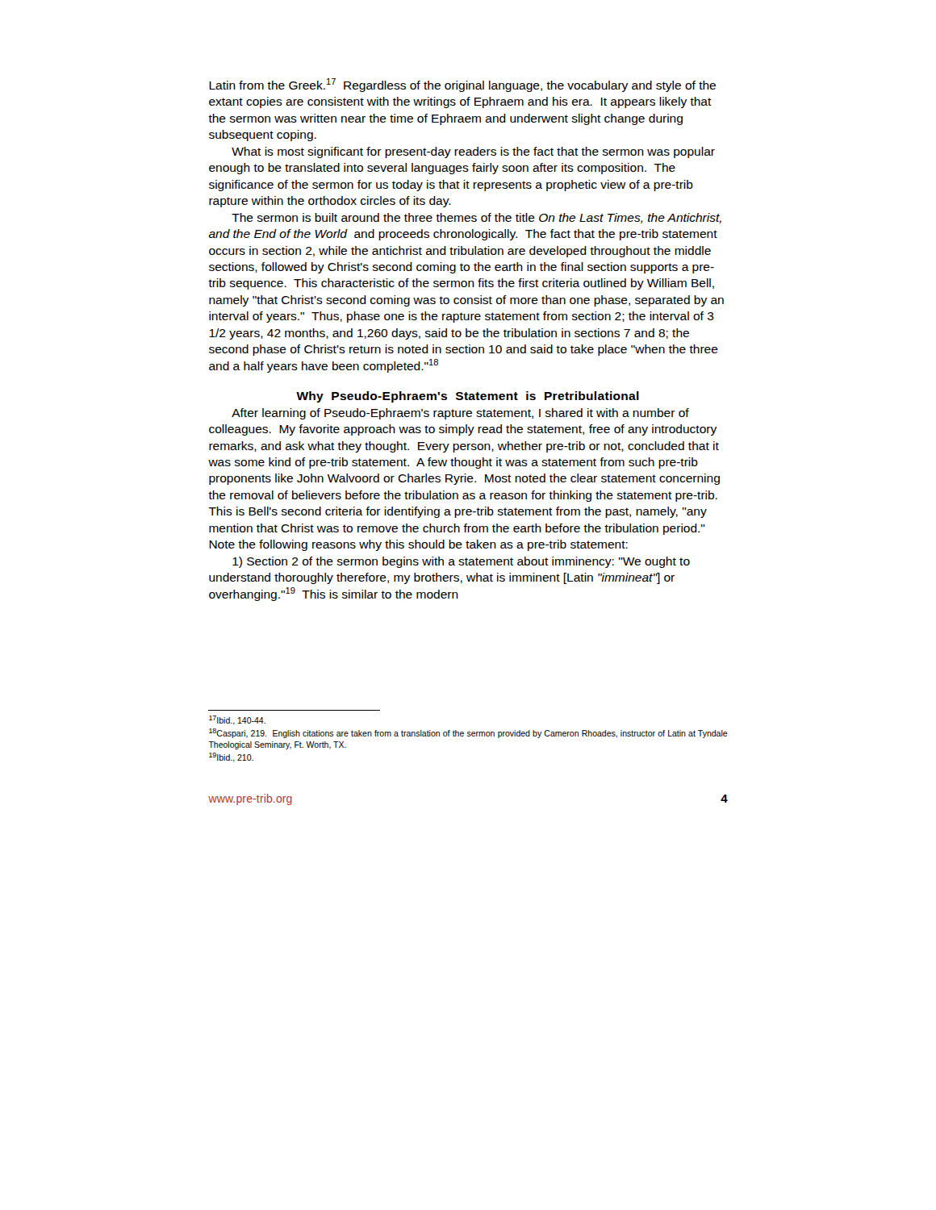Latin from the Greek.17 Regardless of the original language, the vocabulary and style of the extant copies are consistent with the writings of Ephraem and his era. It appears likely that the sermon was written near the time of Ephraem and underwent slight change during subsequent coping.
What is most significant for present-day readers is the fact that the sermon was popular enough to be translated into several languages fairly soon after its composition. The significance of the sermon for us today is that it represents a prophetic view of a pre-trib rapture within the orthodox circles of its day.
The sermon is built around the three themes of the title On the Last Times, the Antichrist, and the End of the World and proceeds chronologically. The fact that the pre-trib statement occurs in section 2, while the antichrist and tribulation are developed throughout the middle sections, followed by Christ's second coming to the earth in the final section supports a pre-trib sequence. This characteristic of the sermon fits the first criteria outlined by William Bell, namely "that Christ’s second coming was to consist of more than one phase, separated by an interval of years." Thus, phase one is the rapture statement from section 2; the interval of 3 1/2 years, 42 months, and 1,260 days, said to be the tribulation in sections 7 and 8; the second phase of Christ's return is noted in section 10 and said to take place "when the three and a half years have been completed."18
Why Pseudo-Ephraem's Statement is Pretribulational
After learning of Pseudo-Ephraem's rapture statement, I shared it with a number of colleagues. My favorite approach was to simply read the statement, free of any introductory remarks, and ask what they thought. Every person, whether pre-trib or not, concluded that it was some kind of pre-trib statement. A few thought it was a statement from such pre-trib proponents like John Walvoord or Charles Ryrie. Most noted the clear statement concerning the removal of believers before the tribulation as a reason for thinking the statement pre-trib. This is Bell's second criteria for identifying a pre-trib statement from the past, namely, "any mention that Christ was to remove the church from the earth before the tribulation period." Note the following reasons why this should be taken as a pre-trib statement:
1) Section 2 of the sermon begins with a statement about imminency: "We ought to understand thoroughly therefore, my brothers, what is imminent [Latin "immineat"] or overhanging."19 This is similar to the modern
17 Ibid., 140-44.
18 Caspari, 219. English citations are taken from a translation of the sermon provided by Cameron Rhoades, instructor of Latin at Tyndale Theological Seminary, Ft. Worth, TX.
19 Ibid., 210.
www.pre-trib.org 4